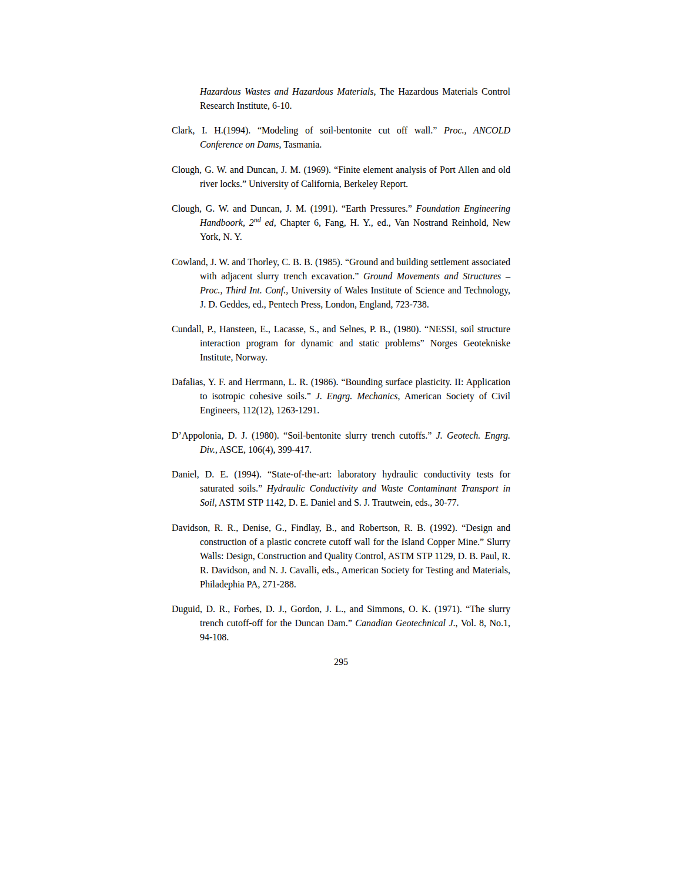Hazardous Wastes and Hazardous Materials, The Hazardous Materials Control Research Institute, 6-10.
Clark, I. H.(1994). “Modeling of soil-bentonite cut off wall.” Proc., ANCOLD Conference on Dams, Tasmania.
Clough, G. W. and Duncan, J. M. (1969). “Finite element analysis of Port Allen and old river locks.” University of California, Berkeley Report.
Clough, G. W. and Duncan, J. M. (1991). “Earth Pressures.” Foundation Engineering Handboork, 2nd ed, Chapter 6, Fang, H. Y., ed., Van Nostrand Reinhold, New York, N. Y.
Cowland, J. W. and Thorley, C. B. B. (1985). “Ground and building settlement associated with adjacent slurry trench excavation.” Ground Movements and Structures – Proc., Third Int. Conf., University of Wales Institute of Science and Technology, J. D. Geddes, ed., Pentech Press, London, England, 723-738.
Cundall, P., Hansteen, E., Lacasse, S., and Selnes, P. B., (1980). “NESSI, soil structure interaction program for dynamic and static problems” Norges Geotekniske Institute, Norway.
Dafalias, Y. F. and Herrmann, L. R. (1986). “Bounding surface plasticity. II: Application to isotropic cohesive soils.” J. Engrg. Mechanics, American Society of Civil Engineers, 112(12), 1263-1291.
D’Appolonia, D. J. (1980). “Soil-bentonite slurry trench cutoffs.” J. Geotech. Engrg. Div., ASCE, 106(4), 399-417.
Daniel, D. E. (1994). “State-of-the-art: laboratory hydraulic conductivity tests for saturated soils.” Hydraulic Conductivity and Waste Contaminant Transport in Soil, ASTM STP 1142, D. E. Daniel and S. J. Trautwein, eds., 30-77.
Davidson, R. R., Denise, G., Findlay, B., and Robertson, R. B. (1992). “Design and construction of a plastic concrete cutoff wall for the Island Copper Mine.” Slurry Walls: Design, Construction and Quality Control, ASTM STP 1129, D. B. Paul, R. R. Davidson, and N. J. Cavalli, eds., American Society for Testing and Materials, Philadephia PA, 271-288.
Duguid, D. R., Forbes, D. J., Gordon, J. L., and Simmons, O. K. (1971). “The slurry trench cutoff-off for the Duncan Dam.” Canadian Geotechnical J., Vol. 8, No.1, 94-108.
295